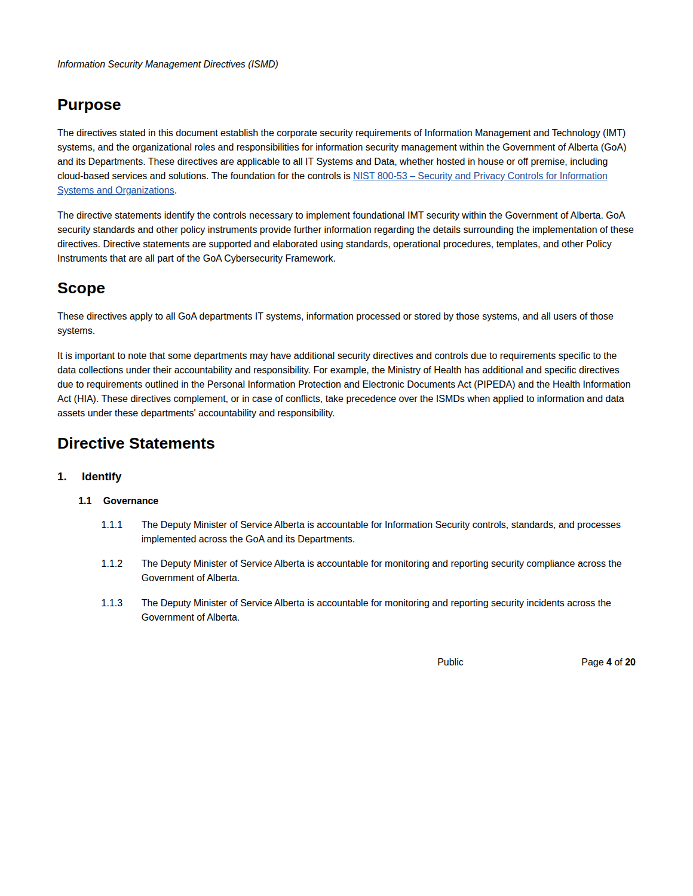Information Security Management Directives (ISMD)
Purpose
The directives stated in this document establish the corporate security requirements of Information Management and Technology (IMT) systems, and the organizational roles and responsibilities for information security management within the Government of Alberta (GoA) and its Departments. These directives are applicable to all IT Systems and Data, whether hosted in house or off premise, including cloud-based services and solutions. The foundation for the controls is NIST 800-53 – Security and Privacy Controls for Information Systems and Organizations.
The directive statements identify the controls necessary to implement foundational IMT security within the Government of Alberta. GoA security standards and other policy instruments provide further information regarding the details surrounding the implementation of these directives. Directive statements are supported and elaborated using standards, operational procedures, templates, and other Policy Instruments that are all part of the GoA Cybersecurity Framework.
Scope
These directives apply to all GoA departments IT systems, information processed or stored by those systems, and all users of those systems.
It is important to note that some departments may have additional security directives and controls due to requirements specific to the data collections under their accountability and responsibility. For example, the Ministry of Health has additional and specific directives due to requirements outlined in the Personal Information Protection and Electronic Documents Act (PIPEDA) and the Health Information Act (HIA). These directives complement, or in case of conflicts, take precedence over the ISMDs when applied to information and data assets under these departments' accountability and responsibility.
Directive Statements
1. Identify
1.1 Governance
1.1.1
The Deputy Minister of Service Alberta is accountable for Information Security controls, standards, and processes implemented across the GoA and its Departments.
1.1.2
The Deputy Minister of Service Alberta is accountable for monitoring and reporting security compliance across the Government of Alberta.
1.1.3
The Deputy Minister of Service Alberta is accountable for monitoring and reporting security incidents across the Government of Alberta.
Public
Page 4 of 20